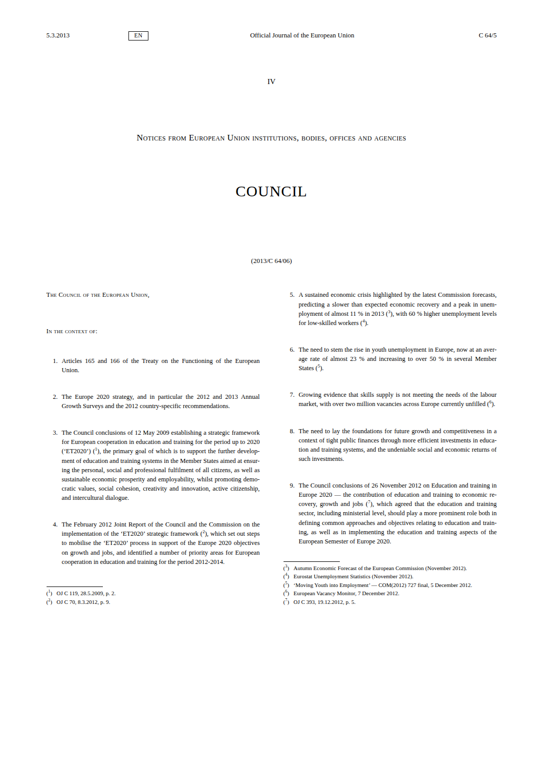5.3.2013
EN
Official Journal of the European Union
C 64/5
IV
Notices from European Union institutions, bodies, offices and agencies
COUNCIL
(2013/C 64/06)
The Council of the European Union,
In the context of:
1. Articles 165 and 166 of the Treaty on the Functioning of the European Union.
2. The Europe 2020 strategy, and in particular the 2012 and 2013 Annual Growth Surveys and the 2012 country-specific recommendations.
3. The Council conclusions of 12 May 2009 establishing a strategic framework for European cooperation in education and training for the period up to 2020 (‘ET2020’) (1), the primary goal of which is to support the further development of education and training systems in the Member States aimed at ensuring the personal, social and professional fulfilment of all citizens, as well as sustainable economic prosperity and employability, whilst promoting democratic values, social cohesion, creativity and innovation, active citizenship, and intercultural dialogue.
4. The February 2012 Joint Report of the Council and the Commission on the implementation of the ‘ET2020’ strategic framework (2), which set out steps to mobilise the ‘ET2020’ process in support of the Europe 2020 objectives on growth and jobs, and identified a number of priority areas for European cooperation in education and training for the period 2012-2014.
(1) OJ C 119, 28.5.2009, p. 2.
(2) OJ C 70, 8.3.2012, p. 9.
5. A sustained economic crisis highlighted by the latest Commission forecasts, predicting a slower than expected economic recovery and a peak in unemployment of almost 11 % in 2013 (3), with 60 % higher unemployment levels for low-skilled workers (4).
6. The need to stem the rise in youth unemployment in Europe, now at an average rate of almost 23 % and increasing to over 50 % in several Member States (5).
7. Growing evidence that skills supply is not meeting the needs of the labour market, with over two million vacancies across Europe currently unfilled (6).
8. The need to lay the foundations for future growth and competitiveness in a context of tight public finances through more efficient investments in education and training systems, and the undeniable social and economic returns of such investments.
9. The Council conclusions of 26 November 2012 on Education and training in Europe 2020 — the contribution of education and training to economic recovery, growth and jobs (7), which agreed that the education and training sector, including ministerial level, should play a more prominent role both in defining common approaches and objectives relating to education and training, as well as in implementing the education and training aspects of the European Semester of Europe 2020.
(3) Autumn Economic Forecast of the European Commission (November 2012).
(4) Eurostat Unemployment Statistics (November 2012).
(5)‘Moving Youth into Employment’ — COM(2012) 727 final, 5 December 2012.
(6) European Vacancy Monitor, 7 December 2012.
(7) OJ C 393, 19.12.2012, p. 5.